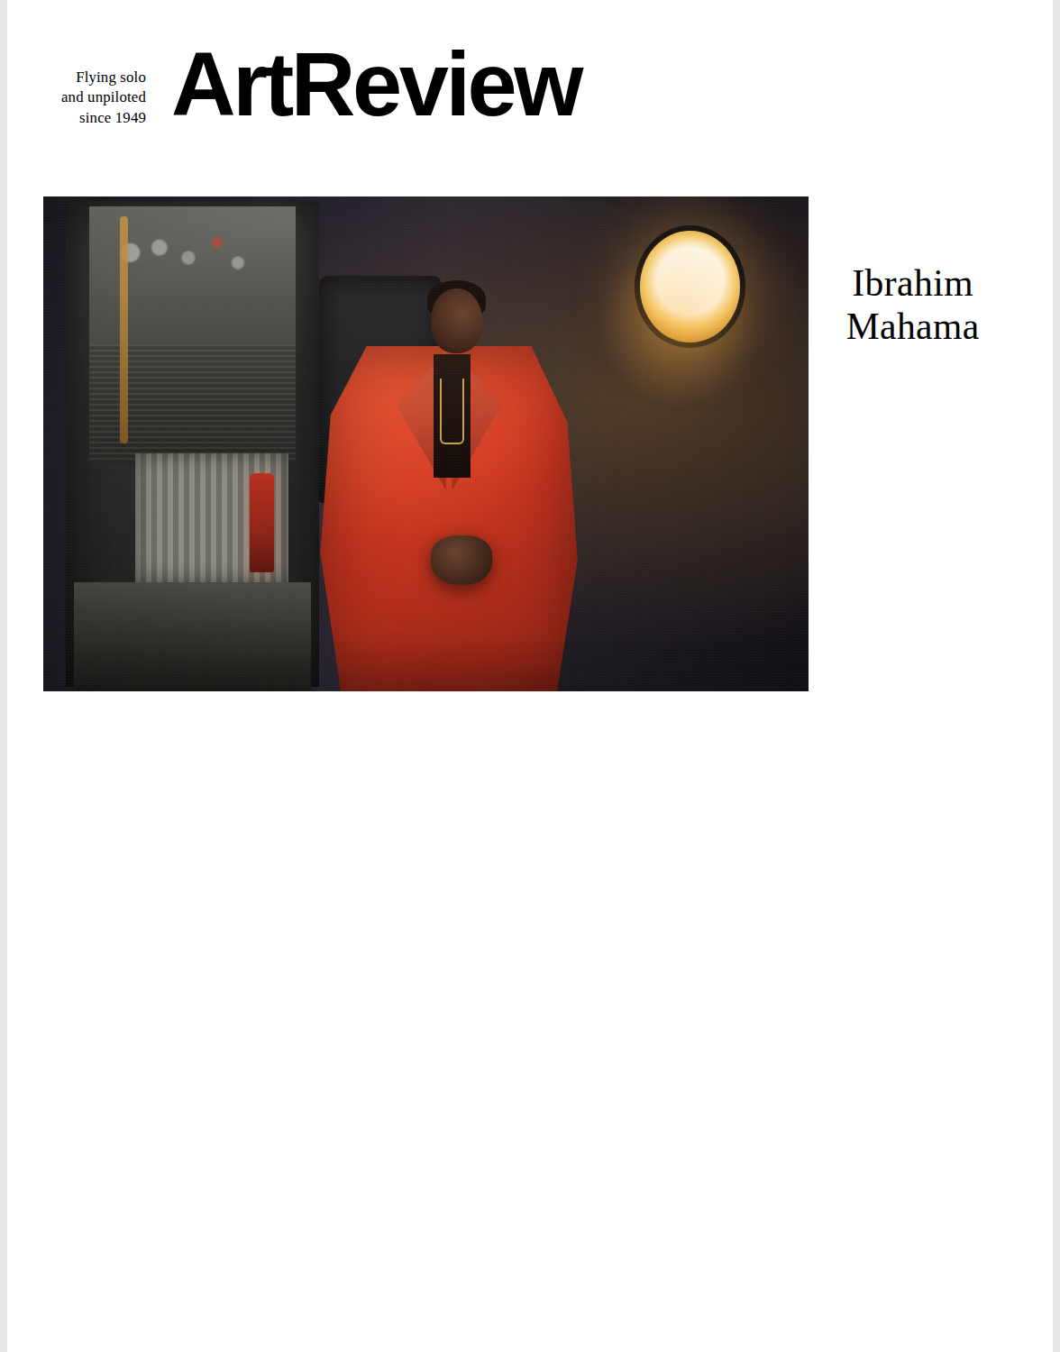Flying solo and unpiloted since 1949
ArtReview
Ibrahim Mahama